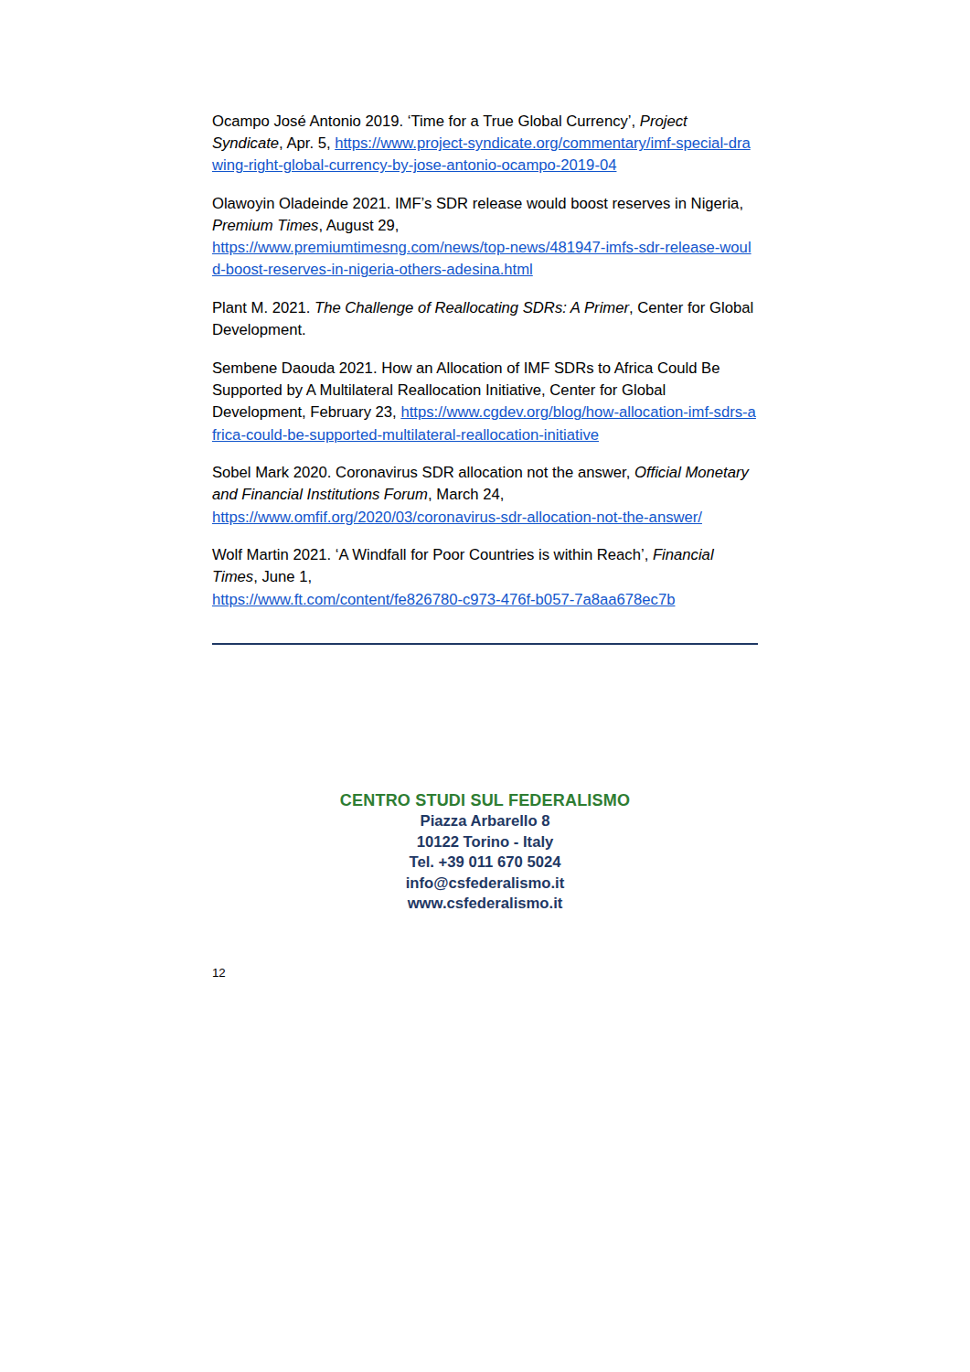Ocampo José Antonio 2019. ‘Time for a True Global Currency’, Project Syndicate, Apr. 5, https://www.project-syndicate.org/commentary/imf-special-drawing-right-global-currency-by-jose-antonio-ocampo-2019-04
Olawoyin Oladeinde 2021. IMF’s SDR release would boost reserves in Nigeria, Premium Times, August 29,
https://www.premiumtimesng.com/news/top-news/481947-imfs-sdr-release-would-boost-reserves-in-nigeria-others-adesina.html
Plant M. 2021. The Challenge of Reallocating SDRs: A Primer, Center for Global Development.
Sembene Daouda 2021. How an Allocation of IMF SDRs to Africa Could Be Supported by A Multilateral Reallocation Initiative, Center for Global Development, February 23, https://www.cgdev.org/blog/how-allocation-imf-sdrs-africa-could-be-supported-multilateral-reallocation-initiative
Sobel Mark 2020. Coronavirus SDR allocation not the answer, Official Monetary and Financial Institutions Forum, March 24,
https://www.omfif.org/2020/03/coronavirus-sdr-allocation-not-the-answer/
Wolf Martin 2021. ‘A Windfall for Poor Countries is within Reach’, Financial Times, June 1,
https://www.ft.com/content/fe826780-c973-476f-b057-7a8aa678ec7b
CENTRO STUDI SUL FEDERALISMO
Piazza Arbarello 8
10122 Torino - Italy
Tel. +39 011 670 5024
info@csfederalismo.it
www.csfederalismo.it
12